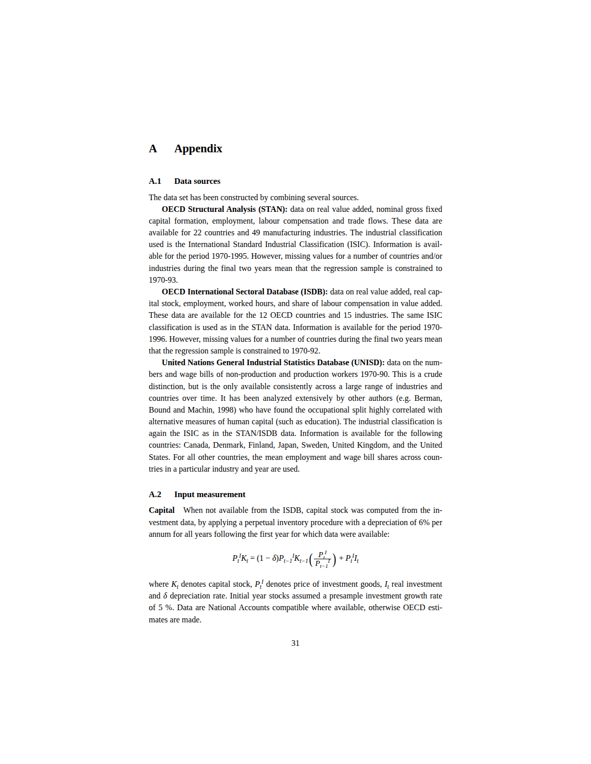AAppendix
A.1 Data sources
The data set has been constructed by combining several sources.
OECD Structural Analysis (STAN): data on real value added, nominal gross fixed capital formation, employment, labour compensation and trade flows. These data are available for 22 countries and 49 manufacturing industries. The industrial classification used is the International Standard Industrial Classification (ISIC). Information is available for the period 1970-1995. However, missing values for a number of countries and/or industries during the final two years mean that the regression sample is constrained to 1970-93.
OECD International Sectoral Database (ISDB): data on real value added, real capital stock, employment, worked hours, and share of labour compensation in value added. These data are available for the 12 OECD countries and 15 industries. The same ISIC classification is used as in the STAN data. Information is available for the period 1970-1996. However, missing values for a number of countries during the final two years mean that the regression sample is constrained to 1970-92.
United Nations General Industrial Statistics Database (UNISD): data on the numbers and wage bills of non-production and production workers 1970-90. This is a crude distinction, but is the only available consistently across a large range of industries and countries over time. It has been analyzed extensively by other authors (e.g. Berman, Bound and Machin, 1998) who have found the occupational split highly correlated with alternative measures of human capital (such as education). The industrial classification is again the ISIC as in the STAN/ISDB data. Information is available for the following countries: Canada, Denmark, Finland, Japan, Sweden, United Kingdom, and the United States. For all other countries, the mean employment and wage bill shares across countries in a particular industry and year are used.
A.2 Input measurement
Capital When not available from the ISDB, capital stock was computed from the investment data, by applying a perpetual inventory procedure with a depreciation of 6% per annum for all years following the first year for which data were available:
PtIKt = (1 − δ)Pt−1IKt−1(PtI Pt−1I) + PtIIt
where Kt denotes capital stock, PtI denotes price of investment goods, It real investment and δ depreciation rate. Initial year stocks assumed a presample investment growth rate of 5 %. Data are National Accounts compatible where available, otherwise OECD estimates are made.
31